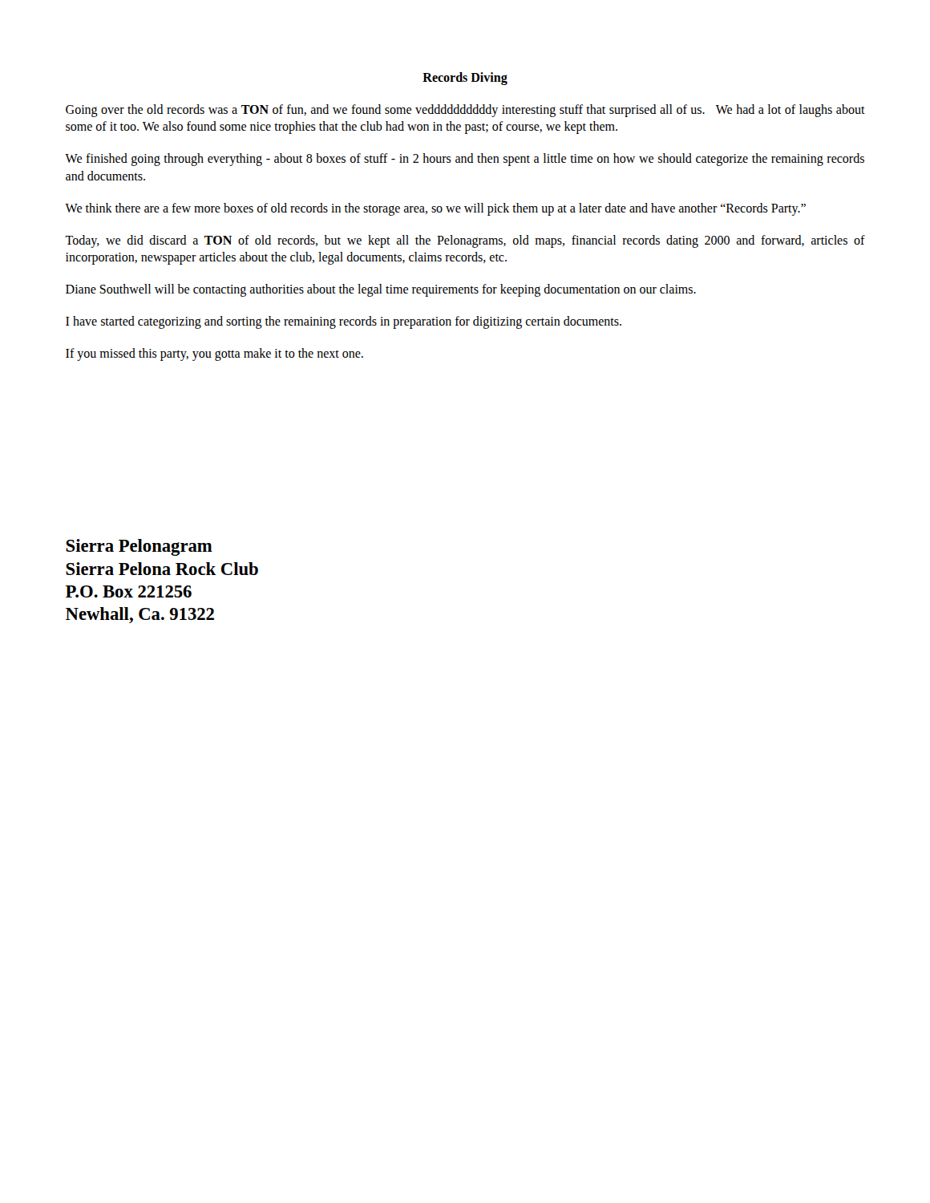Records Diving
Going over the old records was a TON of fun, and we found some veddddddddddy interesting stuff that surprised all of us. We had a lot of laughs about some of it too. We also found some nice trophies that the club had won in the past; of course, we kept them.
We finished going through everything - about 8 boxes of stuff - in 2 hours and then spent a little time on how we should categorize the remaining records and documents.
We think there are a few more boxes of old records in the storage area, so we will pick them up at a later date and have another “Records Party.”
Today, we did discard a TON of old records, but we kept all the Pelonagrams, old maps, financial records dating 2000 and forward, articles of incorporation, newspaper articles about the club, legal documents, claims records, etc.
Diane Southwell will be contacting authorities about the legal time requirements for keeping documentation on our claims.
I have started categorizing and sorting the remaining records in preparation for digitizing certain documents.
If you missed this party, you gotta make it to the next one.
Sierra Pelonagram
Sierra Pelona Rock Club
P.O. Box 221256
Newhall, Ca. 91322